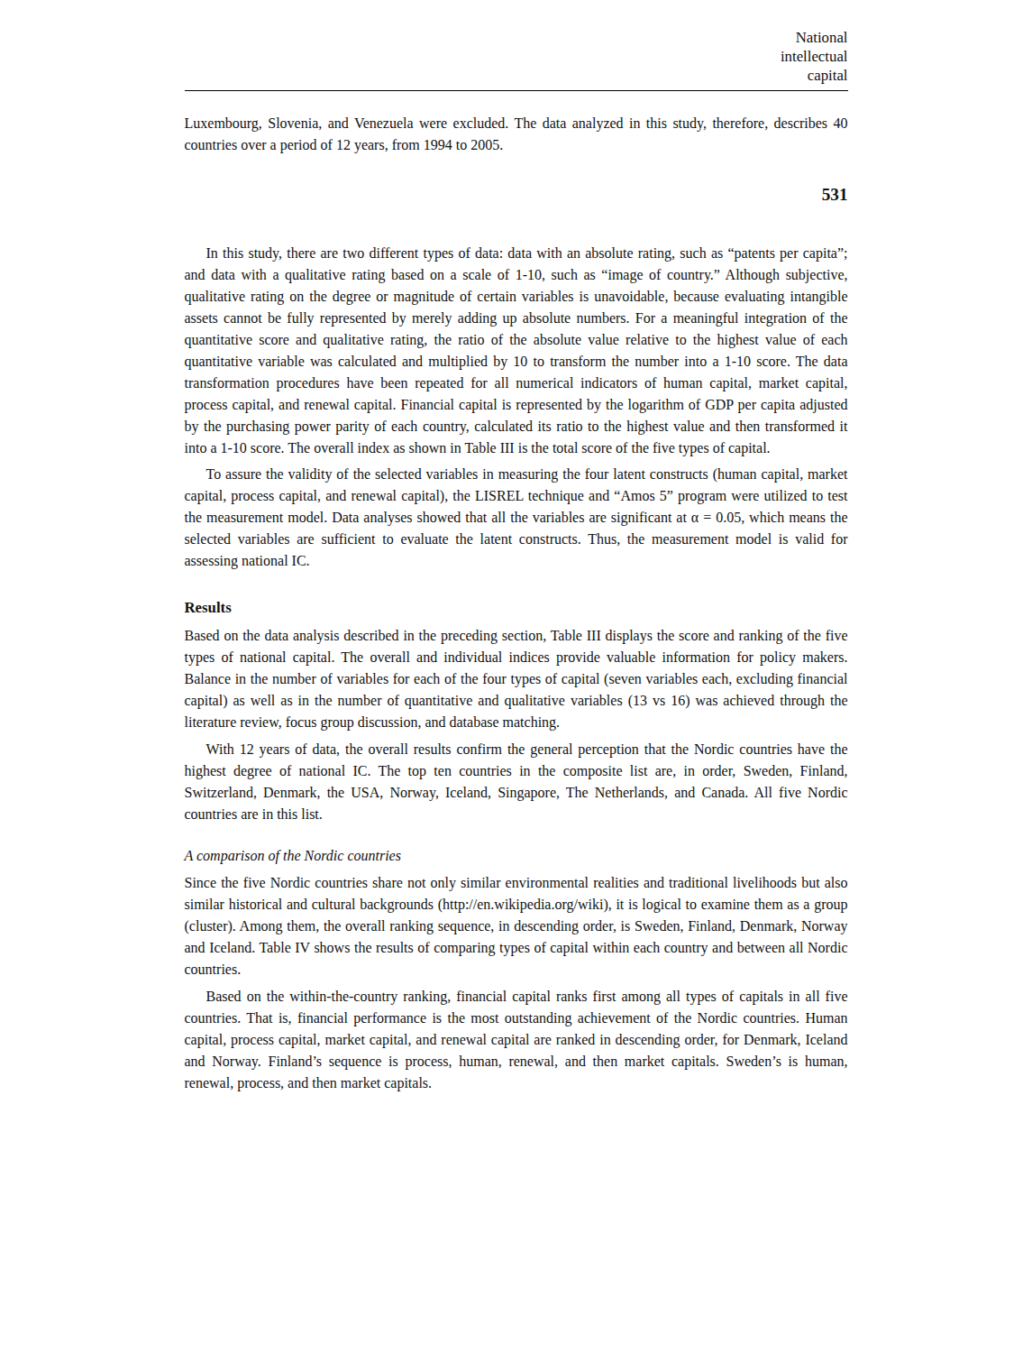National
intellectual
capital
Luxembourg, Slovenia, and Venezuela were excluded. The data analyzed in this study, therefore, describes 40 countries over a period of 12 years, from 1994 to 2005.
531
In this study, there are two different types of data: data with an absolute rating, such as “patents per capita”; and data with a qualitative rating based on a scale of 1-10, such as “image of country.” Although subjective, qualitative rating on the degree or magnitude of certain variables is unavoidable, because evaluating intangible assets cannot be fully represented by merely adding up absolute numbers. For a meaningful integration of the quantitative score and qualitative rating, the ratio of the absolute value relative to the highest value of each quantitative variable was calculated and multiplied by 10 to transform the number into a 1-10 score. The data transformation procedures have been repeated for all numerical indicators of human capital, market capital, process capital, and renewal capital. Financial capital is represented by the logarithm of GDP per capita adjusted by the purchasing power parity of each country, calculated its ratio to the highest value and then transformed it into a 1-10 score. The overall index as shown in Table III is the total score of the five types of capital.
To assure the validity of the selected variables in measuring the four latent constructs (human capital, market capital, process capital, and renewal capital), the LISREL technique and “Amos 5” program were utilized to test the measurement model. Data analyses showed that all the variables are significant at α = 0.05, which means the selected variables are sufficient to evaluate the latent constructs. Thus, the measurement model is valid for assessing national IC.
Results
Based on the data analysis described in the preceding section, Table III displays the score and ranking of the five types of national capital. The overall and individual indices provide valuable information for policy makers. Balance in the number of variables for each of the four types of capital (seven variables each, excluding financial capital) as well as in the number of quantitative and qualitative variables (13 vs 16) was achieved through the literature review, focus group discussion, and database matching.
With 12 years of data, the overall results confirm the general perception that the Nordic countries have the highest degree of national IC. The top ten countries in the composite list are, in order, Sweden, Finland, Switzerland, Denmark, the USA, Norway, Iceland, Singapore, The Netherlands, and Canada. All five Nordic countries are in this list.
A comparison of the Nordic countries
Since the five Nordic countries share not only similar environmental realities and traditional livelihoods but also similar historical and cultural backgrounds (http://en.wikipedia.org/wiki), it is logical to examine them as a group (cluster). Among them, the overall ranking sequence, in descending order, is Sweden, Finland, Denmark, Norway and Iceland. Table IV shows the results of comparing types of capital within each country and between all Nordic countries.
Based on the within-the-country ranking, financial capital ranks first among all types of capitals in all five countries. That is, financial performance is the most outstanding achievement of the Nordic countries. Human capital, process capital, market capital, and renewal capital are ranked in descending order, for Denmark, Iceland and Norway. Finland’s sequence is process, human, renewal, and then market capitals. Sweden’s is human, renewal, process, and then market capitals.